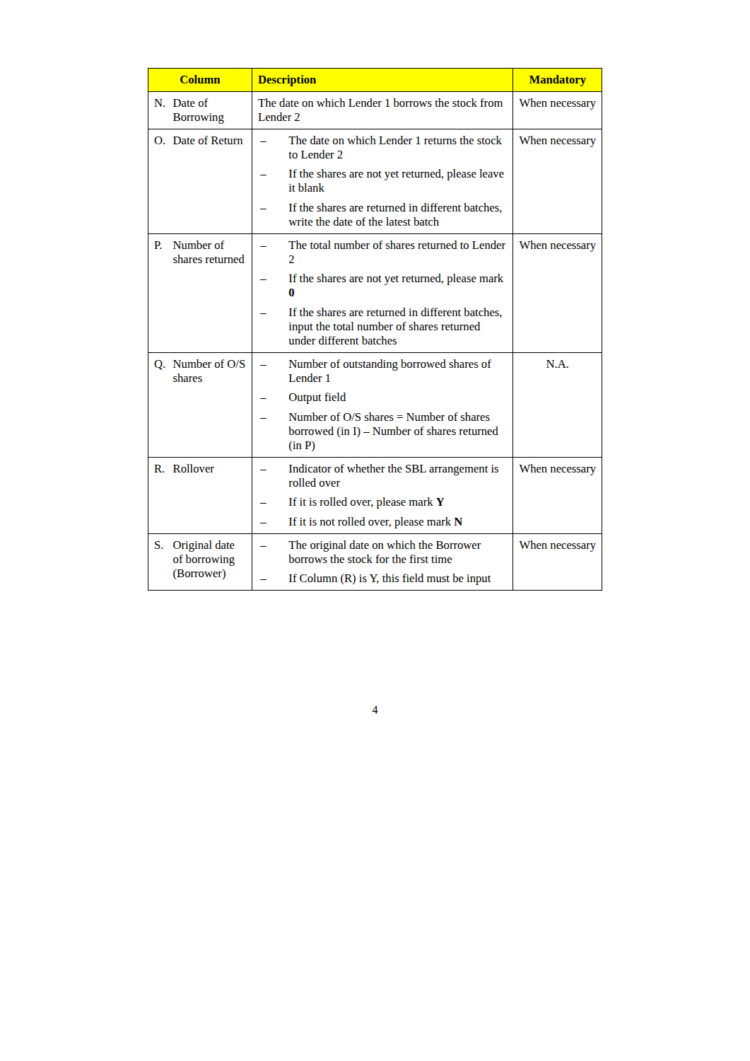| Column | Description | Mandatory |
| --- | --- | --- |
| N. Date of Borrowing | The date on which Lender 1 borrows the stock from Lender 2 | When necessary |
| O. Date of Return | The date on which Lender 1 returns the stock to Lender 2 If the shares are not yet returned, please leave it blank If the shares are returned in different batches, write the date of the latest batch | When necessary |
| P. Number of shares returned | The total number of shares returned to Lender 2 If the shares are not yet returned, please mark 0 If the shares are returned in different batches, input the total number of shares returned under different batches | When necessary |
| Q. Number of O/S shares | Number of outstanding borrowed shares of Lender 1 Output field Number of O/S shares = Number of shares borrowed (in I) – Number of shares returned (in P) | N.A. |
| R. Rollover | Indicator of whether the SBL arrangement is rolled over If it is rolled over, please mark Y If it is not rolled over, please mark N | When necessary |
| S. Original date of borrowing (Borrower) | The original date on which the Borrower borrows the stock for the first time If Column (R) is Y, this field must be input | When necessary |
4